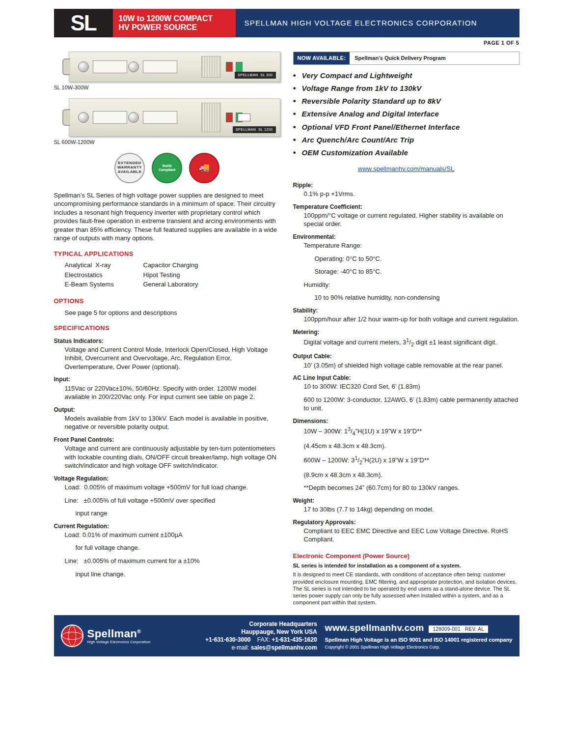SL
10W to 1200W COMPACT
HV POWER SOURCE
SPELLMAN HIGH VOLTAGE ELECTRONICS CORPORATION
PAGE 1 OF 5
SPELLMAN SL 300
SL 10W-300W
SPELLMAN SL 1200
SL 600W-1200W
EXTENDED
WARRANTY
AVAILABLE
RoHS
Compliant
🚚
Spellman’s SL Series of high voltage power supplies are designed to meet uncompromising performance standards in a minimum of space. Their circuitry includes a resonant high frequency inverter with proprietary control which provides fault-free operation in extreme transient and arcing environments with greater than 85% efficiency. These full featured supplies are available in a wide range of outputs with many options.
TYPICAL APPLICATIONS
Analytical X-ray
Electrostatics
E-Beam Systems
Capacitor Charging
Hipot Testing
General Laboratory
OPTIONS
See page 5 for options and descriptions
SPECIFICATIONS
Status Indicators:
Voltage and Current Control Mode, Interlock Open/Closed, High Voltage Inhibit, Overcurrent and Overvoltage, Arc, Regulation Error, Overtemperature, Over Power (optional).
Input:
115Vac or 220Vac±10%, 50/60Hz. Specify with order. 1200W model available in 200/220Vac only. For input current see table on page 2.
Output:
Models available from 1kV to 130kV. Each model is available in positive, negative or reversible polarity output.
Front Panel Controls:
Voltage and current are continuously adjustable by ten-turn potentiometers with lockable counting dials, ON/OFF circuit breaker/lamp, high voltage ON switch/indicator and high voltage OFF switch/indicator.
Voltage Regulation:
Load: 0.005% of maximum voltage +500mV for full load change.
Line: ±0.005% of full voltage +500mV over specified
input range
Current Regulation:
Load: 0.01% of maximum current ±100µA
for full voltage change.
Line: ±0.005% of maximum current for a ±10%
input line change.
NOW AVAILABLE:
Spellman’s Quick Delivery Program
Very Compact and Lightweight
Voltage Range from 1kV to 130kV
Reversible Polarity Standard up to 8kV
Extensive Analog and Digital Interface
Optional VFD Front Panel/Ethernet Interface
Arc Quench/Arc Count/Arc Trip
OEM Customization Available
www.spellmanhv.com/manuals/SL
Ripple:
0.1% p-p +1Vrms.
Temperature Coefficient:
100ppm/°C voltage or current regulated. Higher stability is available on special order.
Environmental:
Temperature Range:
Operating: 0°C to 50°C.
Storage: -40°C to 85°C.
Humidity:
10 to 90% relative humidity, non-condensing
Stability:
100ppm/hour after 1/2 hour warm-up for both voltage and current regulation.
Metering:
Digital voltage and current meters, 31/2 digit ±1 least significant digit.
Output Cable:
10’ (3.05m) of shielded high voltage cable removable at the rear panel.
AC Line Input Cable:
10 to 300W: IEC320 Cord Set, 6’ (1.83m)
600 to 1200W: 3-conductor, 12AWG, 6’ (1.83m) cable permanently attached to unit.
Dimensions:
10W – 300W: 13/4”H(1U) x 19”W x 19”D**
(4.45cm x 48.3cm x 48.3cm).
600W – 1200W: 31/2”H(2U) x 19”W x 19”D**
(8.9cm x 48.3cm x 48.3cm).
**Depth becomes 24” (60.7cm) for 80 to 130kV ranges.
Weight:
17 to 30lbs (7.7 to 14kg) depending on model.
Regulatory Approvals:
Compliant to EEC EMC Directive and EEC Low Voltage Directive. RoHS Compliant.
Electronic Component (Power Source)
SL series is intended for installation as a component of a system.
It is designed to meet CE standards, with conditions of acceptance often being: customer provided enclosure mounting, EMC filtering, and appropriate protection, and isolation devices. The SL series is not intended to be operated by end users as a stand-alone device. The SL series power supply can only be fully assessed when installed within a system, and as a component part within that system.
Spellman® High Voltage Electronics Corporation
Corporate Headquarters
Hauppauge, New York USA
+1-631-630-3000 FAX: +1-631-435-1620
e-mail: sales@spellmanhv.com
www.spellmanhv.com 128009-001 REV. AL
Spellman High Voltage is an ISO 9001 and ISO 14001 registered company
Copyright © 2001 Spellman High Voltage Electronics Corp.